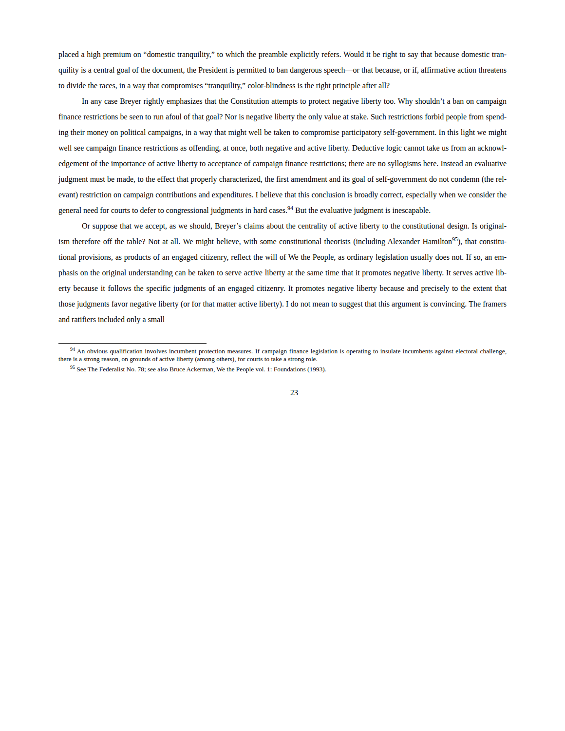placed a high premium on “domestic tranquility,” to which the preamble explicitly refers. Would it be right to say that because domestic tranquility is a central goal of the document, the President is permitted to ban dangerous speech—or that because, or if, affirmative action threatens to divide the races, in a way that compromises “tranquility,” color-blindness is the right principle after all?
In any case Breyer rightly emphasizes that the Constitution attempts to protect negative liberty too. Why shouldn’t a ban on campaign finance restrictions be seen to run afoul of that goal? Nor is negative liberty the only value at stake. Such restrictions forbid people from spending their money on political campaigns, in a way that might well be taken to compromise participatory self-government. In this light we might well see campaign finance restrictions as offending, at once, both negative and active liberty. Deductive logic cannot take us from an acknowledgement of the importance of active liberty to acceptance of campaign finance restrictions; there are no syllogisms here. Instead an evaluative judgment must be made, to the effect that properly characterized, the first amendment and its goal of self-government do not condemn (the relevant) restriction on campaign contributions and expenditures. I believe that this conclusion is broadly correct, especially when we consider the general need for courts to defer to congressional judgments in hard cases.94 But the evaluative judgment is inescapable.
Or suppose that we accept, as we should, Breyer’s claims about the centrality of active liberty to the constitutional design. Is originalism therefore off the table? Not at all. We might believe, with some constitutional theorists (including Alexander Hamilton95), that constitutional provisions, as products of an engaged citizenry, reflect the will of We the People, as ordinary legislation usually does not. If so, an emphasis on the original understanding can be taken to serve active liberty at the same time that it promotes negative liberty. It serves active liberty because it follows the specific judgments of an engaged citizenry. It promotes negative liberty because and precisely to the extent that those judgments favor negative liberty (or for that matter active liberty). I do not mean to suggest that this argument is convincing. The framers and ratifiers included only a small
94 An obvious qualification involves incumbent protection measures. If campaign finance legislation is operating to insulate incumbents against electoral challenge, there is a strong reason, on grounds of active liberty (among others), for courts to take a strong role.
95 See The Federalist No. 78; see also Bruce Ackerman, We the People vol. 1: Foundations (1993).
23